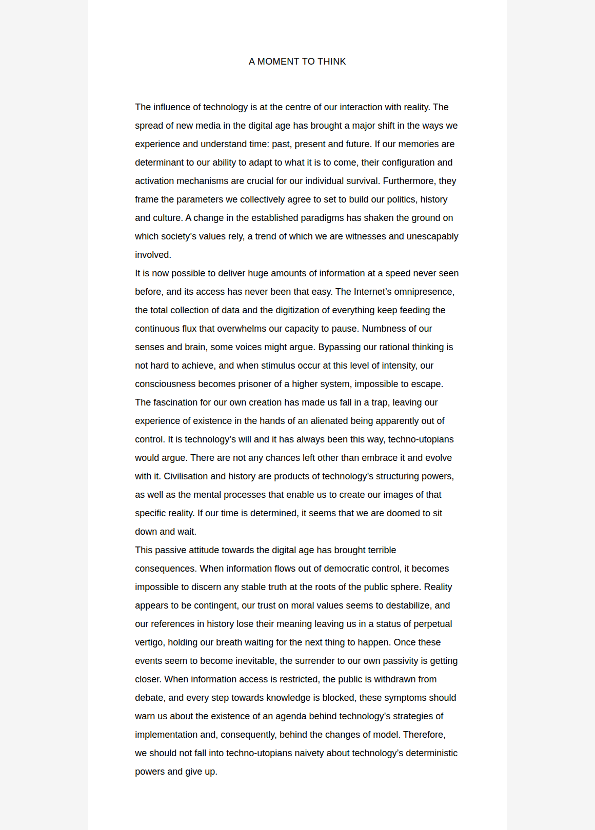A MOMENT TO THINK
The influence of technology is at the centre of our interaction with reality. The spread of new media in the digital age has brought a major shift in the ways we experience and understand time: past, present and future. If our memories are determinant to our ability to adapt to what it is to come, their configuration and activation mechanisms are crucial for our individual survival. Furthermore, they frame the parameters we collectively agree to set to build our politics, history and culture. A change in the established paradigms has shaken the ground on which society’s values rely, a trend of which we are witnesses and unescapably involved.
It is now possible to deliver huge amounts of information at a speed never seen before, and its access has never been that easy. The Internet’s omnipresence, the total collection of data and the digitization of everything keep feeding the continuous flux that overwhelms our capacity to pause. Numbness of our senses and brain, some voices might argue. Bypassing our rational thinking is not hard to achieve, and when stimulus occur at this level of intensity, our consciousness becomes prisoner of a higher system, impossible to escape. The fascination for our own creation has made us fall in a trap, leaving our experience of existence in the hands of an alienated being apparently out of control. It is technology’s will and it has always been this way, techno-utopians would argue. There are not any chances left other than embrace it and evolve with it. Civilisation and history are products of technology’s structuring powers, as well as the mental processes that enable us to create our images of that specific reality. If our time is determined, it seems that we are doomed to sit down and wait.
This passive attitude towards the digital age has brought terrible consequences. When information flows out of democratic control, it becomes impossible to discern any stable truth at the roots of the public sphere. Reality appears to be contingent, our trust on moral values seems to destabilize, and our references in history lose their meaning leaving us in a status of perpetual vertigo, holding our breath waiting for the next thing to happen. Once these events seem to become inevitable, the surrender to our own passivity is getting closer. When information access is restricted, the public is withdrawn from debate, and every step towards knowledge is blocked, these symptoms should warn us about the existence of an agenda behind technology’s strategies of implementation and, consequently, behind the changes of model. Therefore, we should not fall into techno-utopians naivety about technology’s deterministic powers and give up.